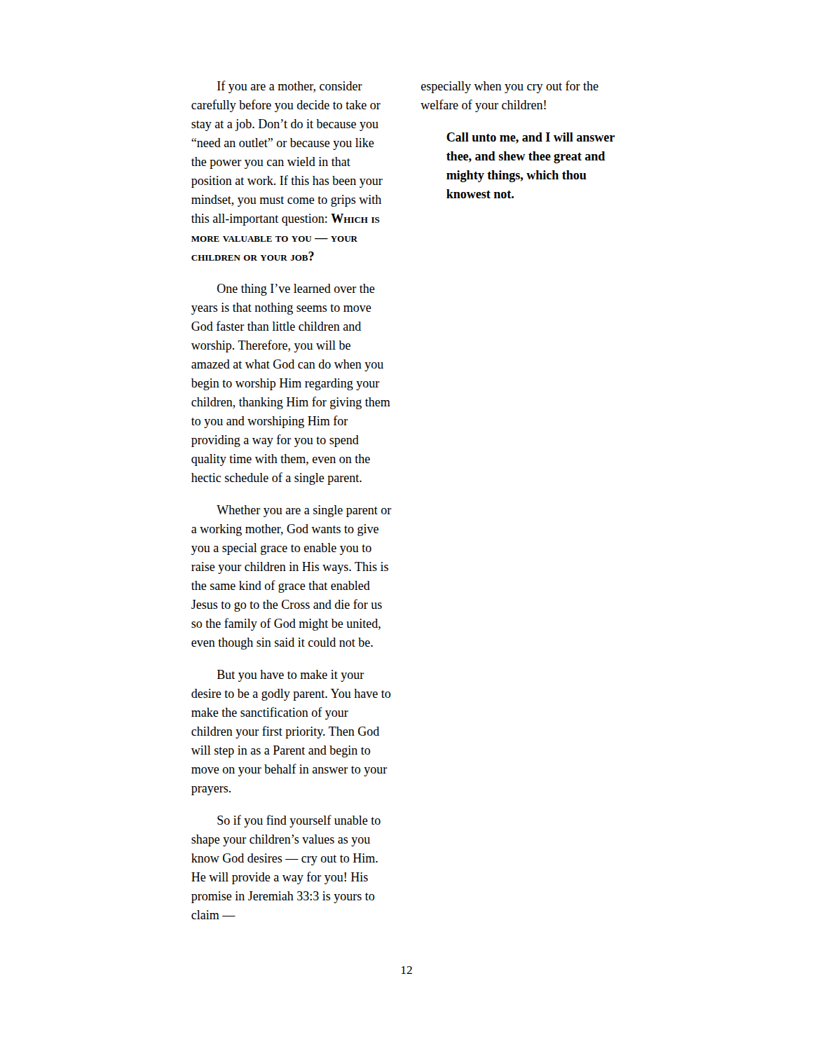If you are a mother, consider carefully before you decide to take or stay at a job. Don’t do it because you “need an outlet” or because you like the power you can wield in that position at work. If this has been your mindset, you must come to grips with this all-important question: Which is more valuable to you — your children or your job?
One thing I’ve learned over the years is that nothing seems to move God faster than little children and worship. Therefore, you will be amazed at what God can do when you begin to worship Him regarding your children, thanking Him for giving them to you and worshiping Him for providing a way for you to spend quality time with them, even on the hectic schedule of a single parent.
Whether you are a single parent or a working mother, God wants to give you a special grace to enable you to raise your children in His ways. This is the same kind of grace that enabled Jesus to go to the Cross and die for us so the family of God might be united, even though sin said it could not be.
But you have to make it your desire to be a godly parent. You have to make the sanctification of your children your first priority. Then God will step in as a Parent and begin to move on your behalf in answer to your prayers.
So if you find yourself unable to shape your children’s values as you know God desires — cry out to Him. He will provide a way for you! His promise in Jeremiah 33:3 is yours to claim —
especially when you cry out for the welfare of your children!
Call unto me, and I will answer thee, and shew thee great and mighty things, which thou knowest not.
12